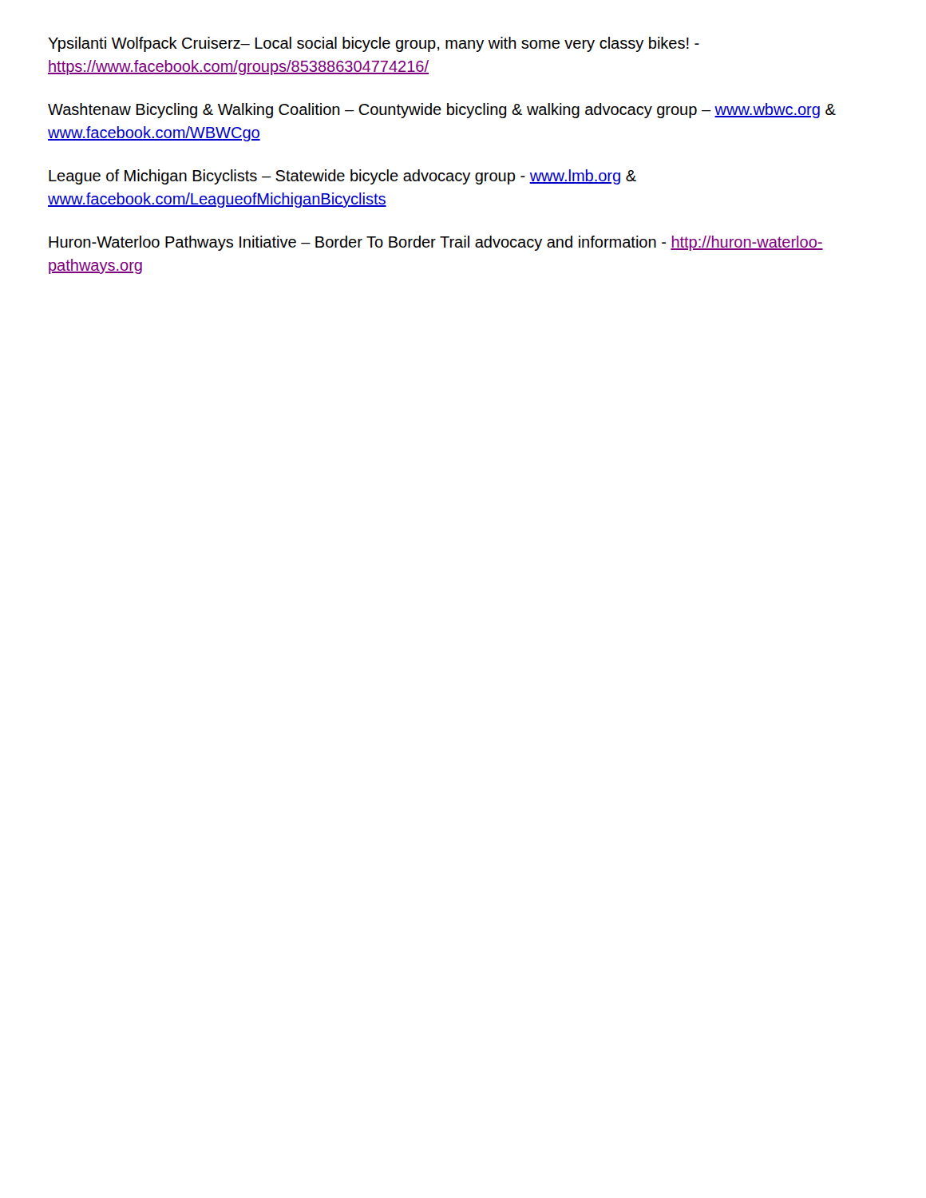Ypsilanti Wolfpack Cruiserz– Local social bicycle group, many with some very classy bikes! - https://www.facebook.com/groups/853886304774216/
Washtenaw Bicycling & Walking Coalition – Countywide bicycling & walking advocacy group – www.wbwc.org & www.facebook.com/WBWCgo
League of Michigan Bicyclists – Statewide bicycle advocacy group - www.lmb.org & www.facebook.com/LeagueofMichiganBicyclists
Huron-Waterloo Pathways Initiative – Border To Border Trail advocacy and information - http://huron-waterloo-pathways.org